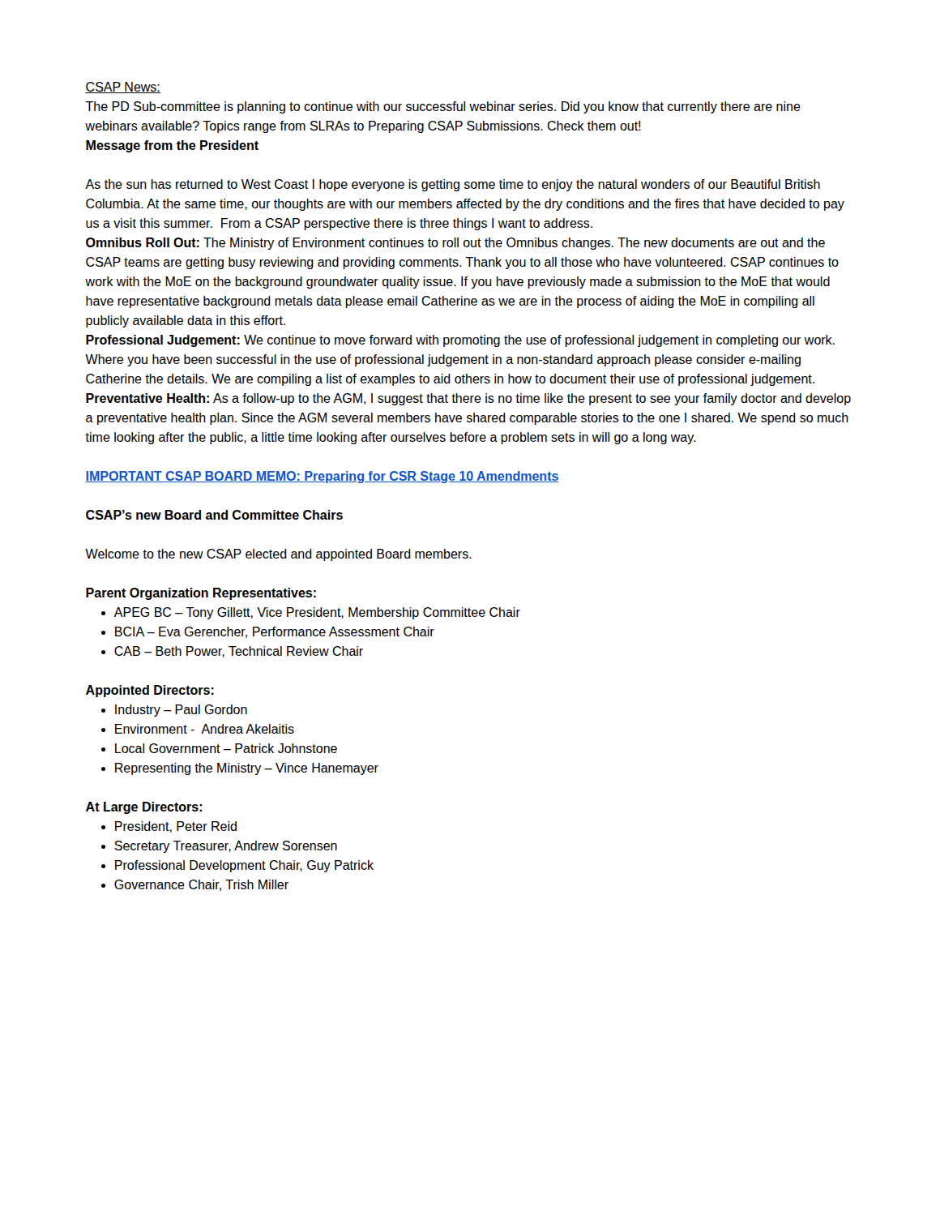CSAP News:
The PD Sub-committee is planning to continue with our successful webinar series. Did you know that currently there are nine webinars available? Topics range from SLRAs to Preparing CSAP Submissions. Check them out!
Message from the President
As the sun has returned to West Coast I hope everyone is getting some time to enjoy the natural wonders of our Beautiful British Columbia. At the same time, our thoughts are with our members affected by the dry conditions and the fires that have decided to pay us a visit this summer. From a CSAP perspective there is three things I want to address.
Omnibus Roll Out: The Ministry of Environment continues to roll out the Omnibus changes. The new documents are out and the CSAP teams are getting busy reviewing and providing comments. Thank you to all those who have volunteered. CSAP continues to work with the MoE on the background groundwater quality issue. If you have previously made a submission to the MoE that would have representative background metals data please email Catherine as we are in the process of aiding the MoE in compiling all publicly available data in this effort.
Professional Judgement: We continue to move forward with promoting the use of professional judgement in completing our work. Where you have been successful in the use of professional judgement in a non-standard approach please consider e-mailing Catherine the details. We are compiling a list of examples to aid others in how to document their use of professional judgement.
Preventative Health: As a follow-up to the AGM, I suggest that there is no time like the present to see your family doctor and develop a preventative health plan. Since the AGM several members have shared comparable stories to the one I shared. We spend so much time looking after the public, a little time looking after ourselves before a problem sets in will go a long way.
IMPORTANT CSAP BOARD MEMO: Preparing for CSR Stage 10 Amendments
CSAP’s new Board and Committee Chairs
Welcome to the new CSAP elected and appointed Board members.
Parent Organization Representatives:
APEG BC – Tony Gillett, Vice President, Membership Committee Chair
BCIA – Eva Gerencher, Performance Assessment Chair
CAB – Beth Power, Technical Review Chair
Appointed Directors:
Industry – Paul Gordon
Environment - Andrea Akelaitis
Local Government – Patrick Johnstone
Representing the Ministry – Vince Hanemayer
At Large Directors:
President, Peter Reid
Secretary Treasurer, Andrew Sorensen
Professional Development Chair, Guy Patrick
Governance Chair, Trish Miller